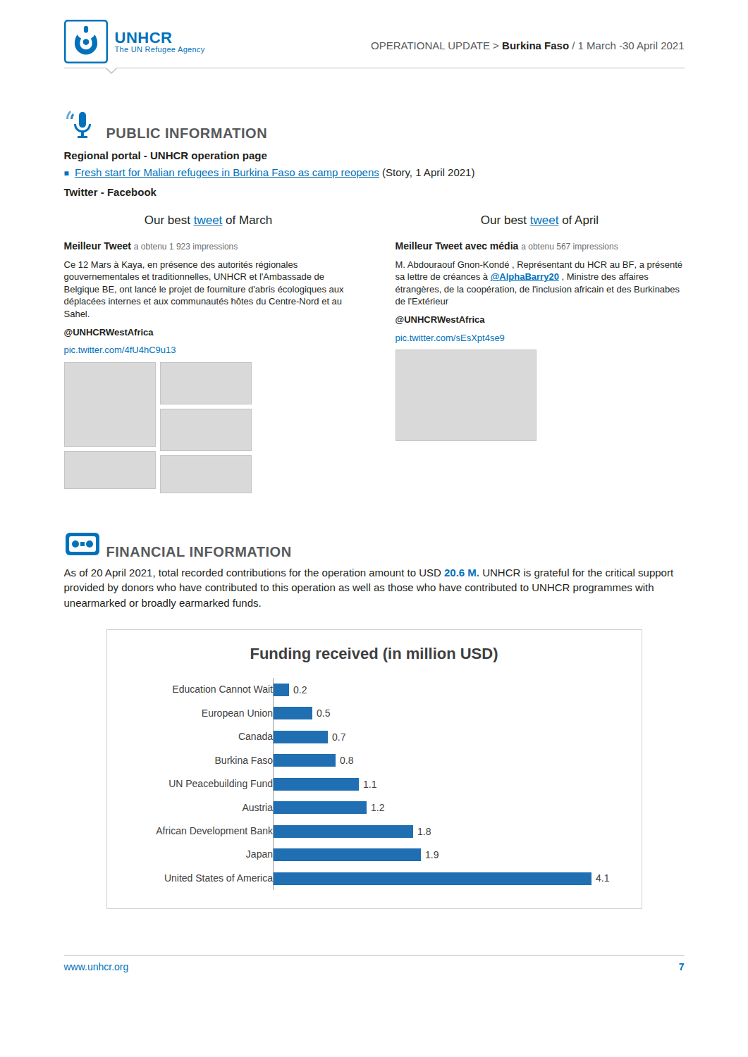UNHCR
The UN Refugee Agency
OPERATIONAL UPDATE > Burkina Faso / 1 March -30 April 2021
PUBLIC INFORMATION
Regional portal - UNHCR operation page
■ Fresh start for Malian refugees in Burkina Faso as camp reopens (Story, 1 April 2021)
Twitter - Facebook
Our best tweet of March
Meilleur Tweet a obtenu 1 923 impressions
Ce 12 Mars à Kaya, en présence des autorités régionales gouvernementales et traditionnelles, UNHCR et l'Ambassade de Belgique BE, ont lancé le projet de fourniture d'abris écologiques aux déplacées internes et aux communautés hôtes du Centre-Nord et au Sahel.
@UNHCRWestAfrica
pic.twitter.com/4fU4hC9u13
Our best tweet of April
Meilleur Tweet avec média a obtenu 567 impressions
M. Abdouraouf Gnon-Kondé , Représentant du HCR au BF, a présenté sa lettre de créances à @AlphaBarry20 , Ministre des affaires étrangères, de la coopération, de l'inclusion africain et des Burkinabes de l'Extérieur
@UNHCRWestAfrica
pic.twitter.com/sEsXpt4se9
FINANCIAL INFORMATION
As of 20 April 2021, total recorded contributions for the operation amount to USD 20.6 M. UNHCR is grateful for the critical support provided by donors who have contributed to this operation as well as those who have contributed to UNHCR programmes with unearmarked or broadly earmarked funds.
Funding received (in million USD)
| Education Cannot Wait | 0.2 |
| European Union | 0.5 |
| Canada | 0.7 |
| Burkina Faso | 0.8 |
| UN Peacebuilding Fund | 1.1 |
| Austria | 1.2 |
| African Development Bank | 1.8 |
| Japan | 1.9 |
| United States of America | 4.1 |
www.unhcr.org 7